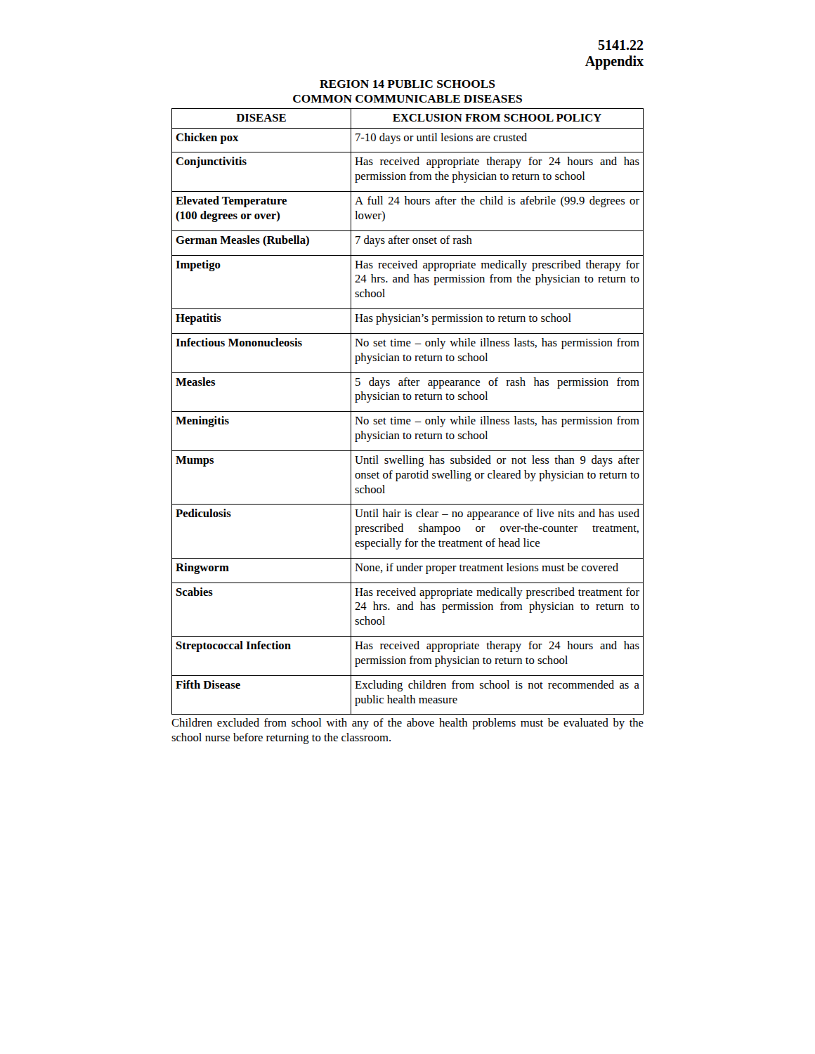5141.22 Appendix
REGION 14 PUBLIC SCHOOLS
COMMON COMMUNICABLE DISEASES
| DISEASE | EXCLUSION FROM SCHOOL POLICY |
| --- | --- |
| Chicken pox | 7-10 days or until lesions are crusted |
| Conjunctivitis | Has received appropriate therapy for 24 hours and has permission from the physician to return to school |
| Elevated Temperature (100 degrees or over) | A full 24 hours after the child is afebrile (99.9 degrees or lower) |
| German Measles (Rubella) | 7 days after onset of rash |
| Impetigo | Has received appropriate medically prescribed therapy for 24 hrs. and has permission from the physician to return to school |
| Hepatitis | Has physician’s permission to return to school |
| Infectious Mononucleosis | No set time – only while illness lasts, has permission from physician to return to school |
| Measles | 5 days after appearance of rash has permission from physician to return to school |
| Meningitis | No set time – only while illness lasts, has permission from physician to return to school |
| Mumps | Until swelling has subsided or not less than 9 days after onset of parotid swelling or cleared by physician to return to school |
| Pediculosis | Until hair is clear – no appearance of live nits and has used prescribed shampoo or over-the-counter treatment, especially for the treatment of head lice |
| Ringworm | None, if under proper treatment lesions must be covered |
| Scabies | Has received appropriate medically prescribed treatment for 24 hrs. and has permission from physician to return to school |
| Streptococcal Infection | Has received appropriate therapy for 24 hours and has permission from physician to return to school |
| Fifth Disease | Excluding children from school is not recommended as a public health measure |
Children excluded from school with any of the above health problems must be evaluated by the school nurse before returning to the classroom.